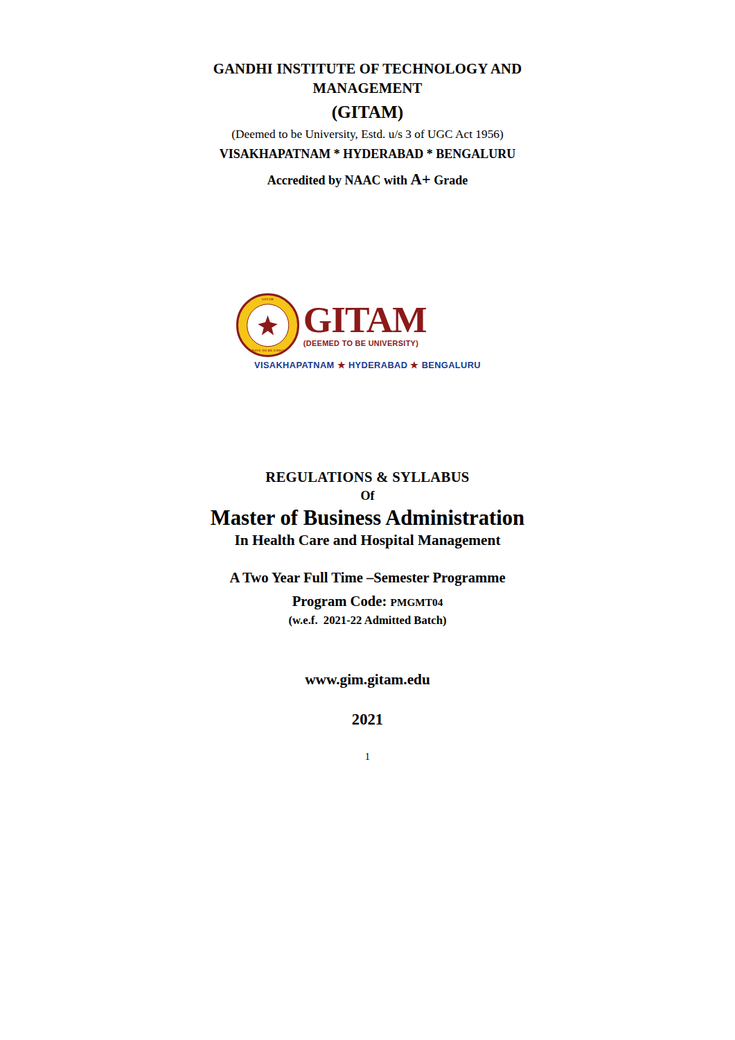GANDHI INSTITUTE OF TECHNOLOGY AND MANAGEMENT
(GITAM)
(Deemed to be University, Estd. u/s 3 of UGC Act 1956)
VISAKHAPATNAM * HYDERABAD * BENGALURU
Accredited by NAAC with A+ Grade
GITAM
STRIVE TO BE UNIQUE
GITAM
(DEEMED TO BE UNIVERSITY)
VISAKHAPATNAM ★ HYDERABAD ★ BENGALURU
REGULATIONS & SYLLABUS
Of
Master of Business Administration
In Health Care and Hospital Management
A Two Year Full Time –Semester Programme
Program Code: PMGMT04
(w.e.f. 2021-22 Admitted Batch)
www.gim.gitam.edu
2021
1